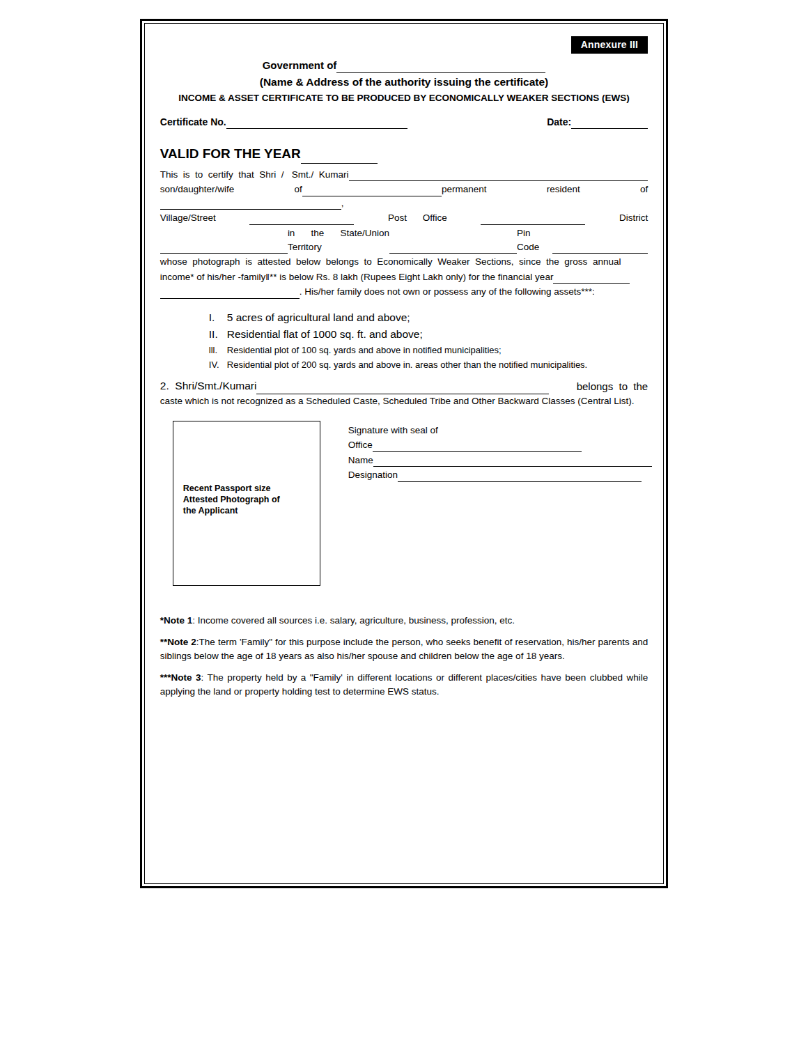Annexure III
Government of
(Name & Address of the authority issuing the certificate)
INCOME & ASSET CERTIFICATE TO BE PRODUCED BY ECONOMICALLY WEAKER SECTIONS (EWS)
Certificate No. Date:
VALID FOR THE YEAR
This is to certify that Shri / Smt./ Kumari
son/daughter/wife of permanent resident of ,
Village/Street Post Office District
in the State/Union Territory Pin Code
whose photograph is attested below belongs to Economically Weaker Sections, since the gross annual
income* of his/her ‑family‖** is below Rs. 8 lakh (Rupees Eight Lakh only) for the financial year
. His/her family does not own or possess any of the following assets***:
I. 5 acres of agricultural land and above;
II. Residential flat of 1000 sq. ft. and above;
lll. Residential plot of 100 sq. yards and above in notified municipalities;
IV. Residential plot of 200 sq. yards and above in. areas other than the notified municipalities.
2. Shri/Smt./Kumari belongs to the
caste which is not recognized as a Scheduled Caste, Scheduled Tribe and Other Backward Classes (Central List).
Recent Passport size
Attested Photograph of
the Applicant
Signature with seal of
Office
Name
Designation
*Note 1: Income covered all sources i.e. salary, agriculture, business, profession, etc.
**Note 2:The term 'Family" for this purpose include the person, who seeks benefit of reservation, his/her parents and siblings below the age of 18 years as also his/her spouse and children below the age of 18 years.
***Note 3: The property held by a "Family' in different locations or different places/cities have been clubbed while applying the land or property holding test to determine EWS status.